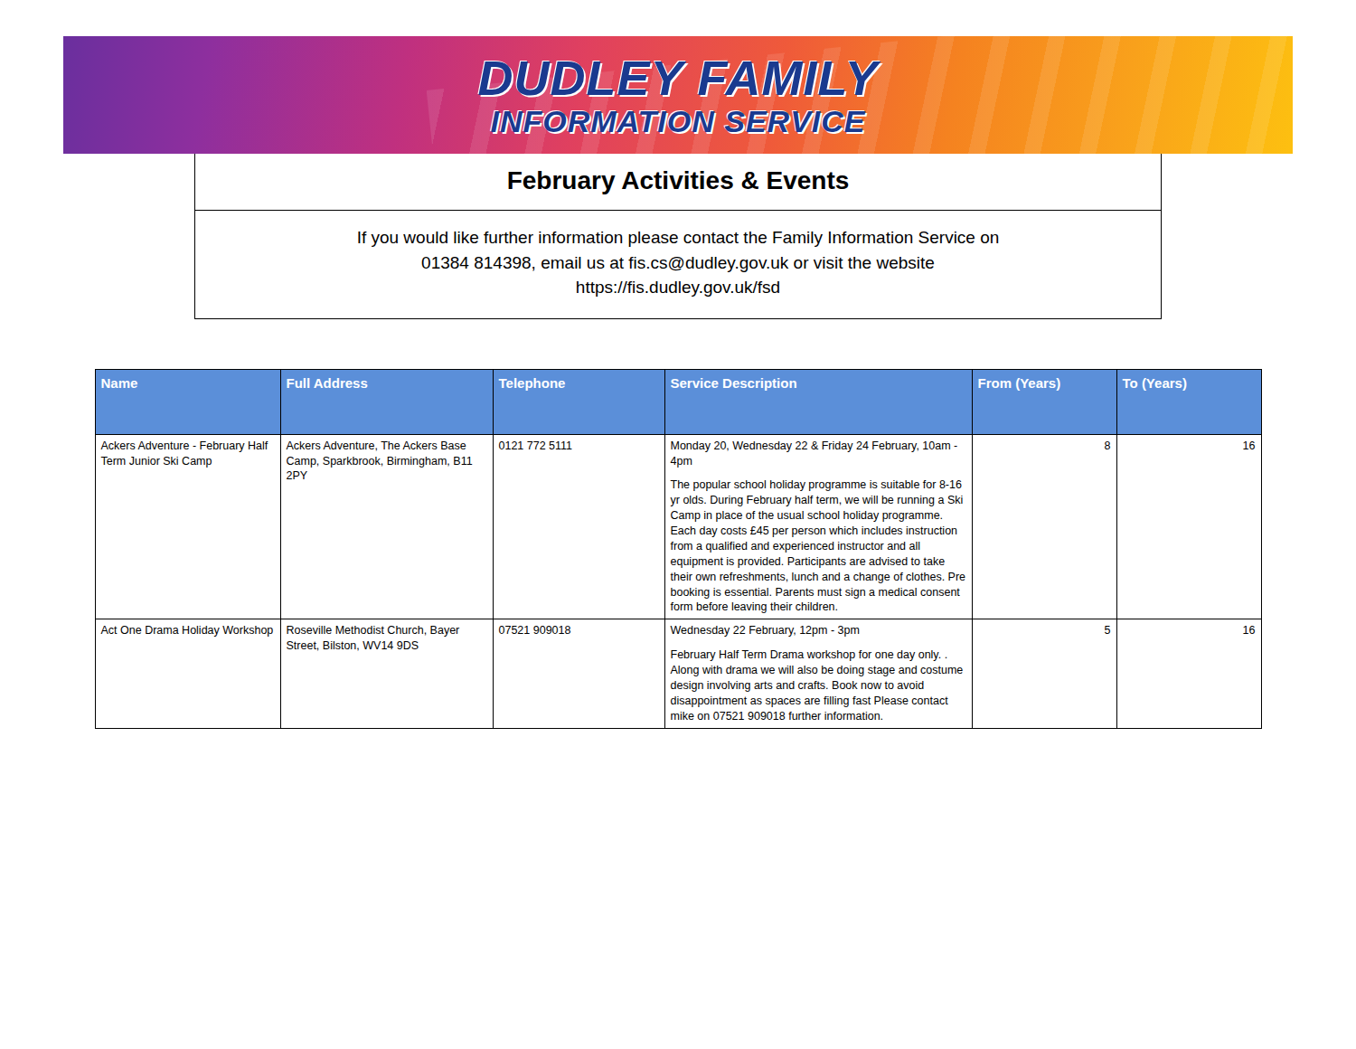DUDLEY FAMILY
INFORMATION SERVICE
February Activities & Events
If you would like further information please contact the Family Information Service on
01384 814398, email us at fis.cs@dudley.gov.uk or visit the website
https://fis.dudley.gov.uk/fsd
| Name | Full Address | Telephone | Service Description | From (Years) | To (Years) |
| --- | --- | --- | --- | --- | --- |
| Ackers Adventure - February Half Term Junior Ski Camp | Ackers Adventure, The Ackers Base Camp, Sparkbrook, Birmingham, B11 2PY | 0121 772 5111 | Monday 20, Wednesday 22 & Friday 24 February, 10am - 4pm The popular school holiday programme is suitable for 8-16 yr olds. During February half term, we will be running a Ski Camp in place of the usual school holiday programme. Each day costs £45 per person which includes instruction from a qualified and experienced instructor and all equipment is provided. Participants are advised to take their own refreshments, lunch and a change of clothes. Pre booking is essential. Parents must sign a medical consent form before leaving their children. | 8 | 16 |
| Act One Drama Holiday Workshop | Roseville Methodist Church, Bayer Street, Bilston, WV14 9DS | 07521 909018 | Wednesday 22 February, 12pm - 3pm February Half Term Drama workshop for one day only. . Along with drama we will also be doing stage and costume design involving arts and crafts. Book now to avoid disappointment as spaces are filling fast Please contact mike on 07521 909018 further information. | 5 | 16 |